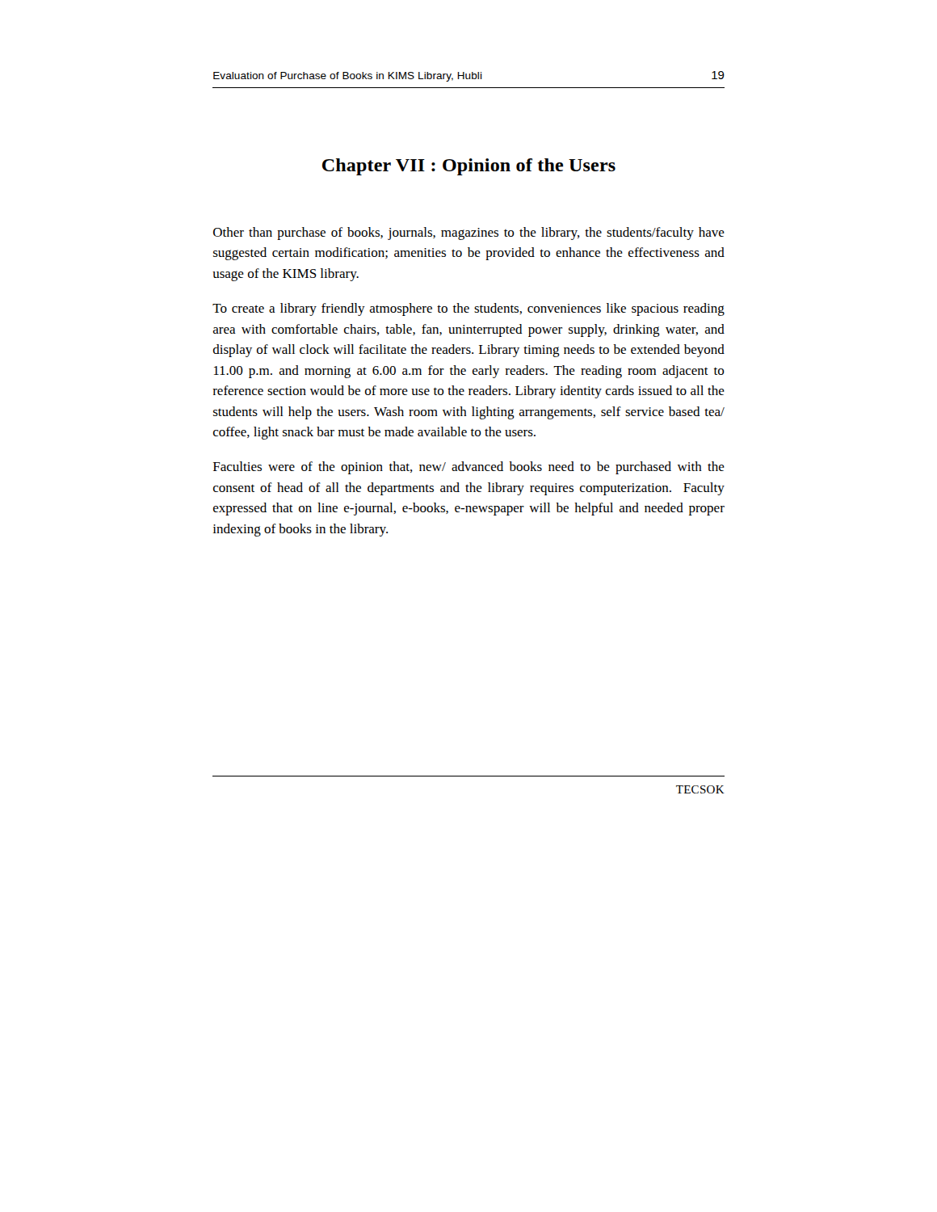Evaluation of Purchase of Books in KIMS Library, Hubli 19
Chapter VII : Opinion of the Users
Other than purchase of books, journals, magazines to the library, the students/faculty have suggested certain modification; amenities to be provided to enhance the effectiveness and usage of the KIMS library.
To create a library friendly atmosphere to the students, conveniences like spacious reading area with comfortable chairs, table, fan, uninterrupted power supply, drinking water, and display of wall clock will facilitate the readers. Library timing needs to be extended beyond 11.00 p.m. and morning at 6.00 a.m for the early readers. The reading room adjacent to reference section would be of more use to the readers. Library identity cards issued to all the students will help the users. Wash room with lighting arrangements, self service based tea/ coffee, light snack bar must be made available to the users.
Faculties were of the opinion that, new/ advanced books need to be purchased with the consent of head of all the departments and the library requires computerization. Faculty expressed that on line e-journal, e-books, e-newspaper will be helpful and needed proper indexing of books in the library.
TECSOK